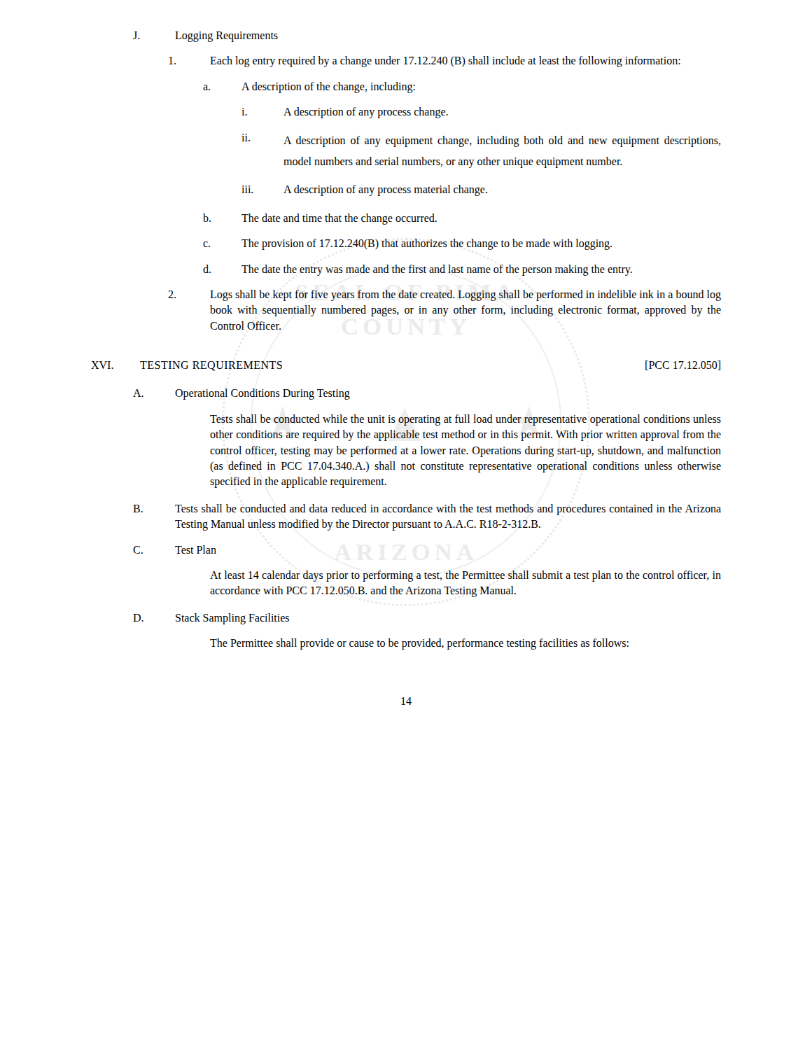SEAL OF PIMA COUNTY
★
▲
★
ARIZONA
J.
Logging Requirements
1.
Each log entry required by a change under 17.12.240 (B) shall include at least the following information:
a.
A description of the change, including:
i.
A description of any process change.
ii.
A description of any equipment change, including both old and new equipment descriptions, model numbers and serial numbers, or any other unique equipment number.
iii.
A description of any process material change.
b.
The date and time that the change occurred.
c.
The provision of 17.12.240(B) that authorizes the change to be made with logging.
d.
The date the entry was made and the first and last name of the person making the entry.
2.
Logs shall be kept for five years from the date created. Logging shall be performed in indelible ink in a bound log book with sequentially numbered pages, or in any other form, including electronic format, approved by the Control Officer.
XVI.
TESTING REQUIREMENTS
[PCC 17.12.050]
A.
Operational Conditions During Testing
Tests shall be conducted while the unit is operating at full load under representative operational conditions unless other conditions are required by the applicable test method or in this permit. With prior written approval from the control officer, testing may be performed at a lower rate. Operations during start-up, shutdown, and malfunction (as defined in PCC 17.04.340.A.) shall not constitute representative operational conditions unless otherwise specified in the applicable requirement.
B.
Tests shall be conducted and data reduced in accordance with the test methods and procedures contained in the Arizona Testing Manual unless modified by the Director pursuant to A.A.C. R18-2-312.B.
C.
Test Plan
At least 14 calendar days prior to performing a test, the Permittee shall submit a test plan to the control officer, in accordance with PCC 17.12.050.B. and the Arizona Testing Manual.
D.
Stack Sampling Facilities
The Permittee shall provide or cause to be provided, performance testing facilities as follows:
14